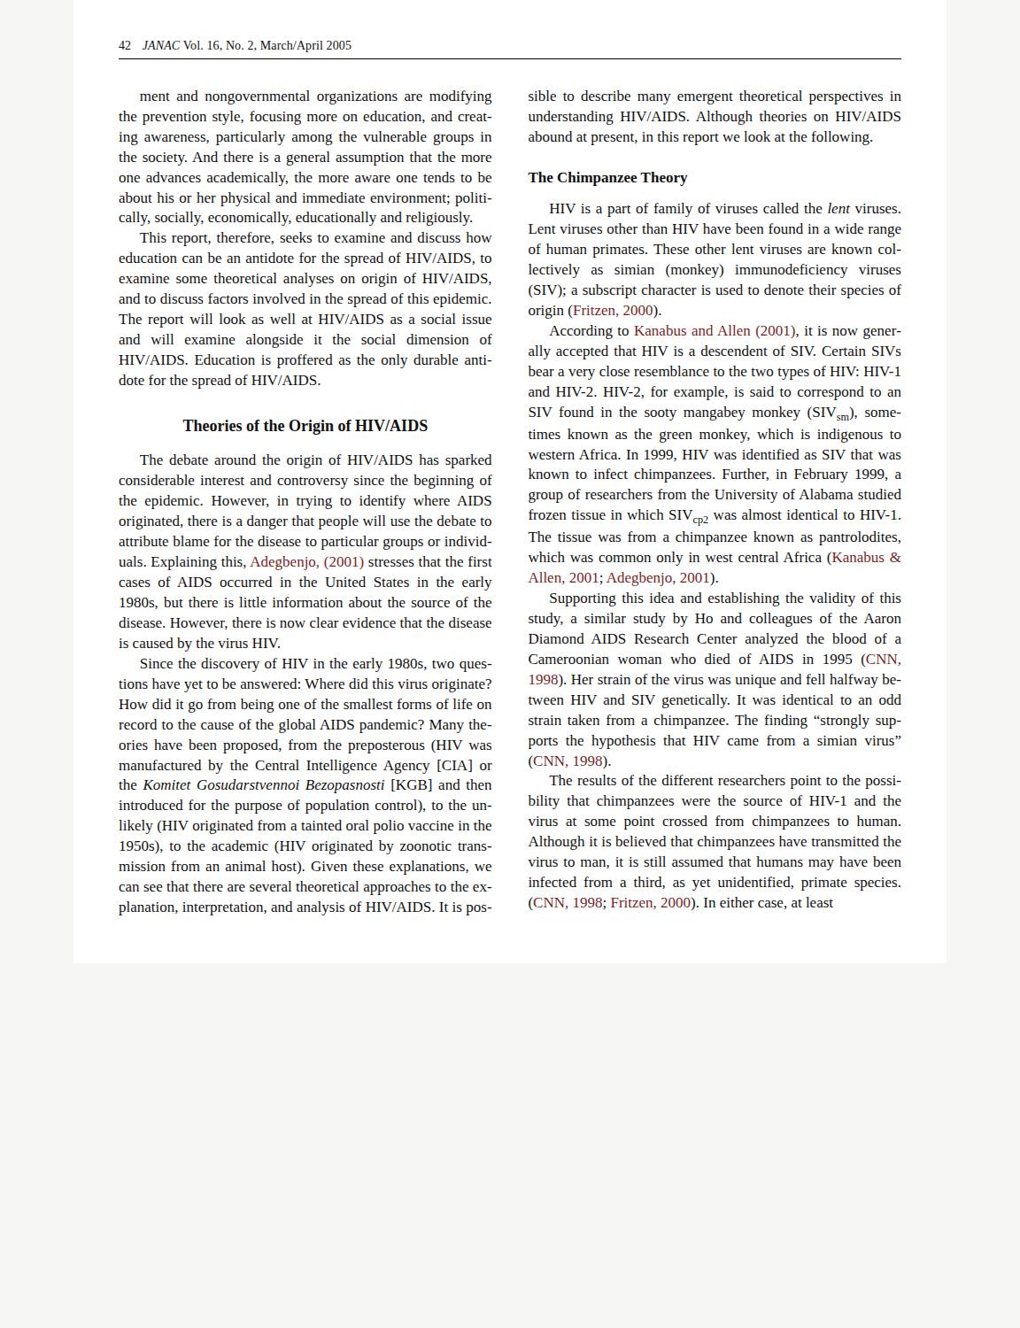42 JANAC Vol. 16, No. 2, March/April 2005
ment and nongovernmental organizations are modifying the prevention style, focusing more on education, and creating awareness, particularly among the vulnerable groups in the society. And there is a general assumption that the more one advances academically, the more aware one tends to be about his or her physical and immediate environment; politically, socially, economically, educationally and religiously.
This report, therefore, seeks to examine and discuss how education can be an antidote for the spread of HIV/AIDS, to examine some theoretical analyses on origin of HIV/AIDS, and to discuss factors involved in the spread of this epidemic. The report will look as well at HIV/AIDS as a social issue and will examine alongside it the social dimension of HIV/AIDS. Education is proffered as the only durable antidote for the spread of HIV/AIDS.
Theories of the Origin of HIV/AIDS
The debate around the origin of HIV/AIDS has sparked considerable interest and controversy since the beginning of the epidemic. However, in trying to identify where AIDS originated, there is a danger that people will use the debate to attribute blame for the disease to particular groups or individuals. Explaining this, Adegbenjo, (2001) stresses that the first cases of AIDS occurred in the United States in the early 1980s, but there is little information about the source of the disease. However, there is now clear evidence that the disease is caused by the virus HIV.
Since the discovery of HIV in the early 1980s, two questions have yet to be answered: Where did this virus originate? How did it go from being one of the smallest forms of life on record to the cause of the global AIDS pandemic? Many theories have been proposed, from the preposterous (HIV was manufactured by the Central Intelligence Agency [CIA] or the Komitet Gosudarstvennoi Bezopasnosti [KGB] and then introduced for the purpose of population control), to the unlikely (HIV originated from a tainted oral polio vaccine in the 1950s), to the academic (HIV originated by zoonotic transmission from an animal host). Given these explanations, we can see that there are several theoretical approaches to the explanation, interpretation, and analysis of HIV/AIDS. It is possible to describe many emergent theoretical perspectives in understanding HIV/AIDS. Although theories on HIV/AIDS abound at present, in this report we look at the following.
The Chimpanzee Theory
HIV is a part of family of viruses called the lent viruses. Lent viruses other than HIV have been found in a wide range of human primates. These other lent viruses are known collectively as simian (monkey) immunodeficiency viruses (SIV); a subscript character is used to denote their species of origin (Fritzen, 2000).
According to Kanabus and Allen (2001), it is now generally accepted that HIV is a descendent of SIV. Certain SIVs bear a very close resemblance to the two types of HIV: HIV-1 and HIV-2. HIV-2, for example, is said to correspond to an SIV found in the sooty mangabey monkey (SIVsm), sometimes known as the green monkey, which is indigenous to western Africa. In 1999, HIV was identified as SIV that was known to infect chimpanzees. Further, in February 1999, a group of researchers from the University of Alabama studied frozen tissue in which SIVcp2 was almost identical to HIV-1. The tissue was from a chimpanzee known as pantrolodites, which was common only in west central Africa (Kanabus & Allen, 2001; Adegbenjo, 2001).
Supporting this idea and establishing the validity of this study, a similar study by Ho and colleagues of the Aaron Diamond AIDS Research Center analyzed the blood of a Cameroonian woman who died of AIDS in 1995 (CNN, 1998). Her strain of the virus was unique and fell halfway between HIV and SIV genetically. It was identical to an odd strain taken from a chimpanzee. The finding “strongly supports the hypothesis that HIV came from a simian virus” (CNN, 1998).
The results of the different researchers point to the possibility that chimpanzees were the source of HIV-1 and the virus at some point crossed from chimpanzees to human. Although it is believed that chimpanzees have transmitted the virus to man, it is still assumed that humans may have been infected from a third, as yet unidentified, primate species. (CNN, 1998; Fritzen, 2000). In either case, at least